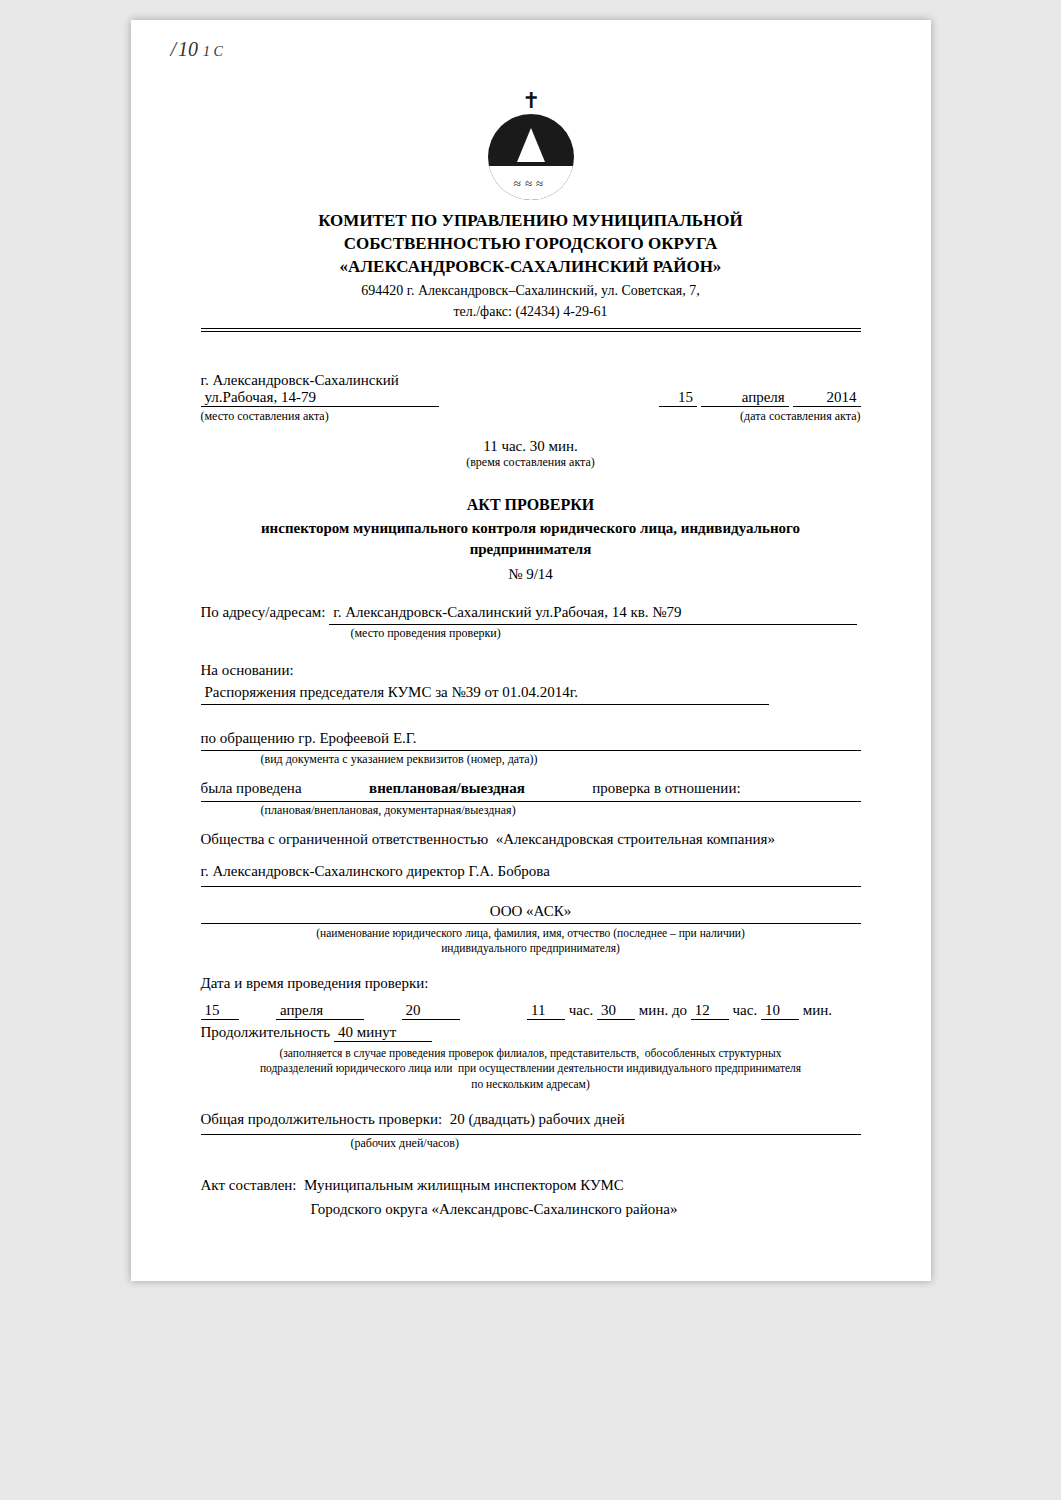/10 1 C
✝
≈≈≈
Комитет по управлению муниципальной
собственностью городского округа
«Александровск-Сахалинский район»
694420 г. Александровск–Сахалинский, ул. Советская, 7,
тел./факс: (42434) 4-29-61
г. Александровск-Сахалинский
ул.Рабочая, 14-79
(место составления акта)
15 апреля 2014
(дата составления акта)
11 час. 30 мин.
(время составления акта)
Акт проверки
инспектором муниципального контроля юридического лица, индивидуального
предпринимателя
№ 9/14
По адресу/адресам: г. Александровск-Сахалинский ул.Рабочая, 14 кв. №79
(место проведения проверки)
На основании: Распоряжения председателя КУМС за №39 от 01.04.2014г.
по обращению гр. Ерофеевой Е.Г.
(вид документа с указанием реквизитов (номер, дата))
была проведена внеплановая/выездная проверка в отношении:
(плановая/внеплановая, документарная/выездная)
Общества с ограниченной ответственностью «Александровская строительная компания»
г. Александровск-Сахалинского директор Г.А. Боброва
ООО «АСК»
(наименование юридического лица, фамилия, имя, отчество (последнее – при наличии)
индивидуального предпринимателя)
Дата и время проведения проверки:
15 апреля 20 11 час. 30 мин. до 12 час. 10 мин.
Продолжительность 40 минут
(заполняется в случае проведения проверок филиалов, представительств, обособленных структурных
подразделений юридического лица или при осуществлении деятельности индивидуального предпринимателя
по нескольким адресам)
Общая продолжительность проверки: 20 (двадцать) рабочих дней
(рабочих дней/часов)
Акт составлен: Муниципальным жилищным инспектором КУМС
Городского округа «Александровс-Сахалинского района»